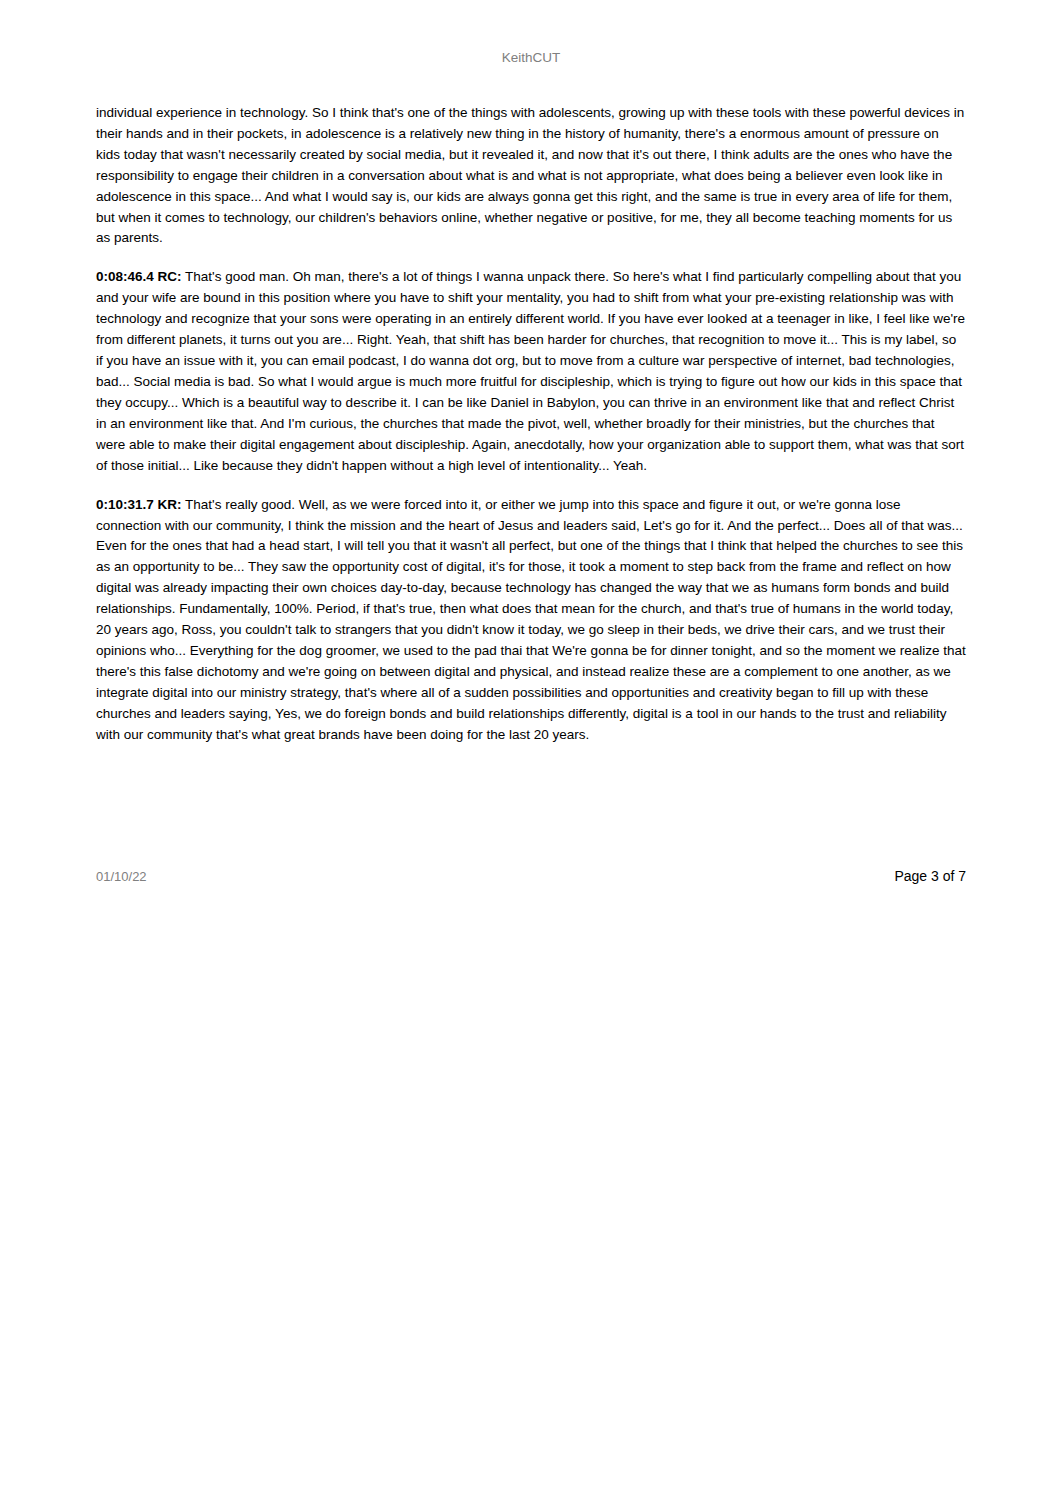KeithCUT
individual experience in technology. So I think that's one of the things with adolescents, growing up with these tools with these powerful devices in their hands and in their pockets, in adolescence is a relatively new thing in the history of humanity, there's a enormous amount of pressure on kids today that wasn't necessarily created by social media, but it revealed it, and now that it's out there, I think adults are the ones who have the responsibility to engage their children in a conversation about what is and what is not appropriate, what does being a believer even look like in adolescence in this space... And what I would say is, our kids are always gonna get this right, and the same is true in every area of life for them, but when it comes to technology, our children's behaviors online, whether negative or positive, for me, they all become teaching moments for us as parents.
0:08:46.4 RC: That's good man. Oh man, there's a lot of things I wanna unpack there. So here's what I find particularly compelling about that you and your wife are bound in this position where you have to shift your mentality, you had to shift from what your pre-existing relationship was with technology and recognize that your sons were operating in an entirely different world. If you have ever looked at a teenager in like, I feel like we're from different planets, it turns out you are... Right. Yeah, that shift has been harder for churches, that recognition to move it... This is my label, so if you have an issue with it, you can email podcast, I do wanna dot org, but to move from a culture war perspective of internet, bad technologies, bad... Social media is bad. So what I would argue is much more fruitful for discipleship, which is trying to figure out how our kids in this space that they occupy... Which is a beautiful way to describe it. I can be like Daniel in Babylon, you can thrive in an environment like that and reflect Christ in an environment like that. And I'm curious, the churches that made the pivot, well, whether broadly for their ministries, but the churches that were able to make their digital engagement about discipleship. Again, anecdotally, how your organization able to support them, what was that sort of those initial... Like because they didn't happen without a high level of intentionality... Yeah.
0:10:31.7 KR: That's really good. Well, as we were forced into it, or either we jump into this space and figure it out, or we're gonna lose connection with our community, I think the mission and the heart of Jesus and leaders said, Let's go for it. And the perfect... Does all of that was... Even for the ones that had a head start, I will tell you that it wasn't all perfect, but one of the things that I think that helped the churches to see this as an opportunity to be... They saw the opportunity cost of digital, it's for those, it took a moment to step back from the frame and reflect on how digital was already impacting their own choices day-to-day, because technology has changed the way that we as humans form bonds and build relationships. Fundamentally, 100%. Period, if that's true, then what does that mean for the church, and that's true of humans in the world today, 20 years ago, Ross, you couldn't talk to strangers that you didn't know it today, we go sleep in their beds, we drive their cars, and we trust their opinions who... Everything for the dog groomer, we used to the pad thai that We're gonna be for dinner tonight, and so the moment we realize that there's this false dichotomy and we're going on between digital and physical, and instead realize these are a complement to one another, as we integrate digital into our ministry strategy, that's where all of a sudden possibilities and opportunities and creativity began to fill up with these churches and leaders saying, Yes, we do foreign bonds and build relationships differently, digital is a tool in our hands to the trust and reliability with our community that's what great brands have been doing for the last 20 years.
01/10/22 Page 3 of 7